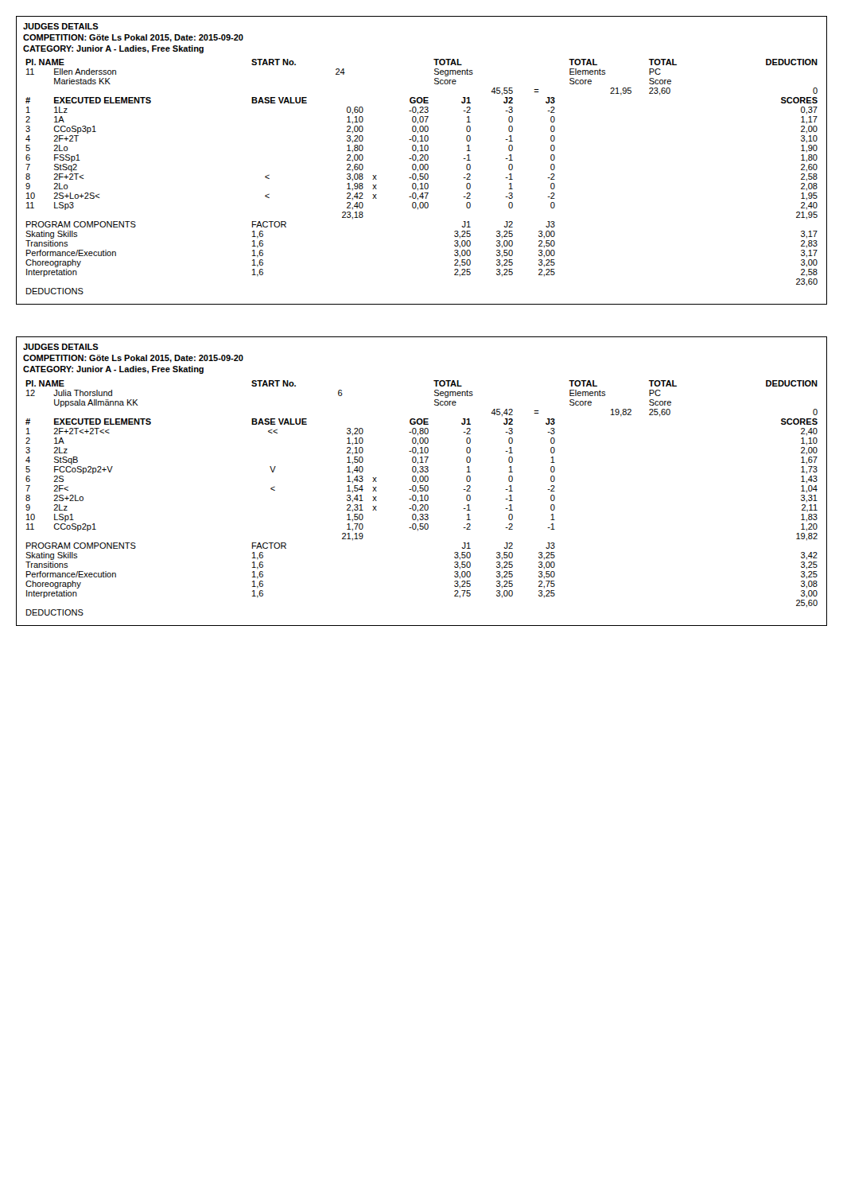JUDGES DETAILS
COMPETITION: Göte Ls Pokal 2015, Date: 2015-09-20
CATEGORY: Junior A - Ladies, Free Skating
| Pl. NAME | START No. | TOTAL | TOTAL | TOTAL | DEDUCTION |
| --- | --- | --- | --- | --- | --- |
| 11 | Ellen Andersson | 24 | Segments | Elements | PC | |
| | Mariestads KK | | Score | Score | Score | |
| | 45,55 | = | | 21,95 | | 23,60 | 0 |
| # | EXECUTED ELEMENTS | BASE VALUE | GOE | J1 | J2 | J3 | | SCORES |
| 1 | 1Lz | 0,60 | -0,23 | -2 | -3 | -2 | | 0,37 |
| 2 | 1A | 1,10 | 0,07 | 1 | 0 | 0 | | 1,17 |
| 3 | CCoSp3p1 | 2,00 | 0,00 | 0 | 0 | 0 | | 2,00 |
| 4 | 2F+2T | 3,20 | -0,10 | 0 | -1 | 0 | | 3,10 |
| 5 | 2Lo | 1,80 | 0,10 | 1 | 0 | 0 | | 1,90 |
| 6 | FSSp1 | 2,00 | -0,20 | -1 | -1 | 0 | | 1,80 |
| 7 | StSq2 | 2,60 | 0,00 | 0 | 0 | 0 | | 2,60 |
| 8 | 2F+2T< | < | 3,08 | x | -0,50 | -2 | -1 | -2 | | 2,58 |
| 9 | 2Lo | | 1,98 | x | 0,10 | 0 | 1 | 0 | | 2,08 |
| 10 | 2S+Lo+2S< | < | 2,42 | x | -0,47 | -2 | -3 | -2 | | 1,95 |
| 11 | LSp3 | 2,40 | 0,00 | 0 | 0 | 0 | | 2,40 |
| | 23,18 | | 21,95 |
| PROGRAM COMPONENTS | FACTOR | | J1 | J2 | J3 | | |
| Skating Skills | 1,6 | | 3,25 | 3,25 | 3,00 | | 3,17 |
| Transitions | 1,6 | | 3,00 | 3,00 | 2,50 | | 2,83 |
| Performance/Execution | 1,6 | | 3,00 | 3,50 | 3,00 | | 3,17 |
| Choreography | 1,6 | | 2,50 | 3,25 | 3,25 | | 3,00 |
| Interpretation | 1,6 | | 2,25 | 3,25 | 2,25 | | 2,58 |
| | 23,60 |
| DEDUCTIONS | |
JUDGES DETAILS
COMPETITION: Göte Ls Pokal 2015, Date: 2015-09-20
CATEGORY: Junior A - Ladies, Free Skating
| Pl. NAME | START No. | TOTAL | TOTAL | TOTAL | DEDUCTION |
| --- | --- | --- | --- | --- | --- |
| 12 | Julia Thorslund | 6 | Segments | Elements | PC | |
| | Uppsala Allmänna KK | | Score | Score | Score | |
| | 45,42 | = | | 19,82 | | 25,60 | 0 |
| # | EXECUTED ELEMENTS | BASE VALUE | GOE | J1 | J2 | J3 | | SCORES |
| 1 | 2F+2T<+2T<< | << | 3,20 | | -0,80 | -2 | -3 | -3 | | 2,40 |
| 2 | 1A | 1,10 | 0,00 | 0 | 0 | 0 | | 1,10 |
| 3 | 2Lz | 2,10 | -0,10 | 0 | -1 | 0 | | 2,00 |
| 4 | StSqB | 1,50 | 0,17 | 0 | 0 | 1 | | 1,67 |
| 5 | FCCoSp2p2+V | V | 1,40 | | 0,33 | 1 | 1 | 0 | | 1,73 |
| 6 | 2S | | 1,43 | x | 0,00 | 0 | 0 | 0 | | 1,43 |
| 7 | 2F< | < | 1,54 | x | -0,50 | -2 | -1 | -2 | | 1,04 |
| 8 | 2S+2Lo | | 3,41 | x | -0,10 | 0 | -1 | 0 | | 3,31 |
| 9 | 2Lz | | 2,31 | x | -0,20 | -1 | -1 | 0 | | 2,11 |
| 10 | LSp1 | 1,50 | 0,33 | 1 | 0 | 1 | | 1,83 |
| 11 | CCoSp2p1 | 1,70 | -0,50 | -2 | -2 | -1 | | 1,20 |
| | 21,19 | | 19,82 |
| PROGRAM COMPONENTS | FACTOR | | J1 | J2 | J3 | | |
| Skating Skills | 1,6 | | 3,50 | 3,50 | 3,25 | | 3,42 |
| Transitions | 1,6 | | 3,50 | 3,25 | 3,00 | | 3,25 |
| Performance/Execution | 1,6 | | 3,00 | 3,25 | 3,50 | | 3,25 |
| Choreography | 1,6 | | 3,25 | 3,25 | 2,75 | | 3,08 |
| Interpretation | 1,6 | | 2,75 | 3,00 | 3,25 | | 3,00 |
| | 25,60 |
| DEDUCTIONS | |